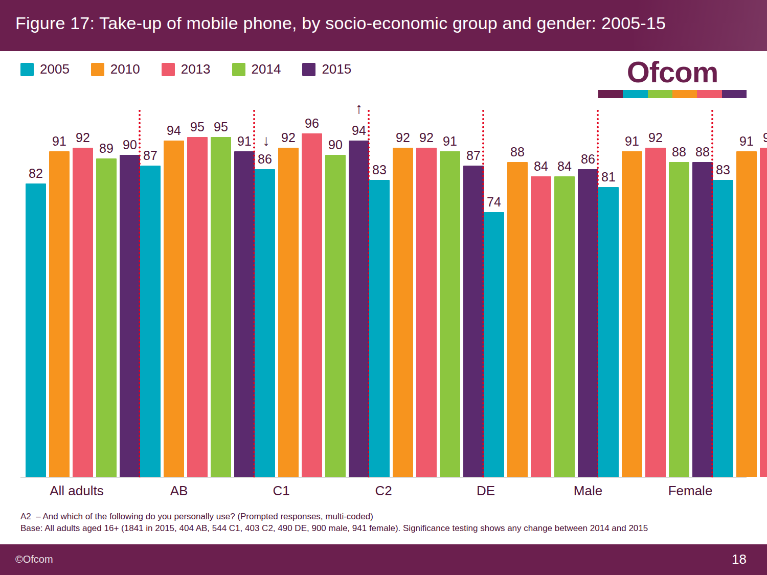Figure 17: Take-up of mobile phone, by socio-economic group and gender: 2005-15
2005 2010 2013 2014 2015
Ofcom
82
91
92
89
90
87
94
95
95
91 ↓
86
92
96
90
94 ↑
83
92
92
91
87
74
88
84
84
86
81
91
92
88
88
83
91
92
90
92
All adults
AB
C1
C2
DE
Male
Female
A2 – And which of the following do you personally use? (Prompted responses, multi-coded)
Base: All adults aged 16+ (1841 in 2015, 404 AB, 544 C1, 403 C2, 490 DE, 900 male, 941 female). Significance testing shows any change between 2014 and 2015
©Ofcom
18